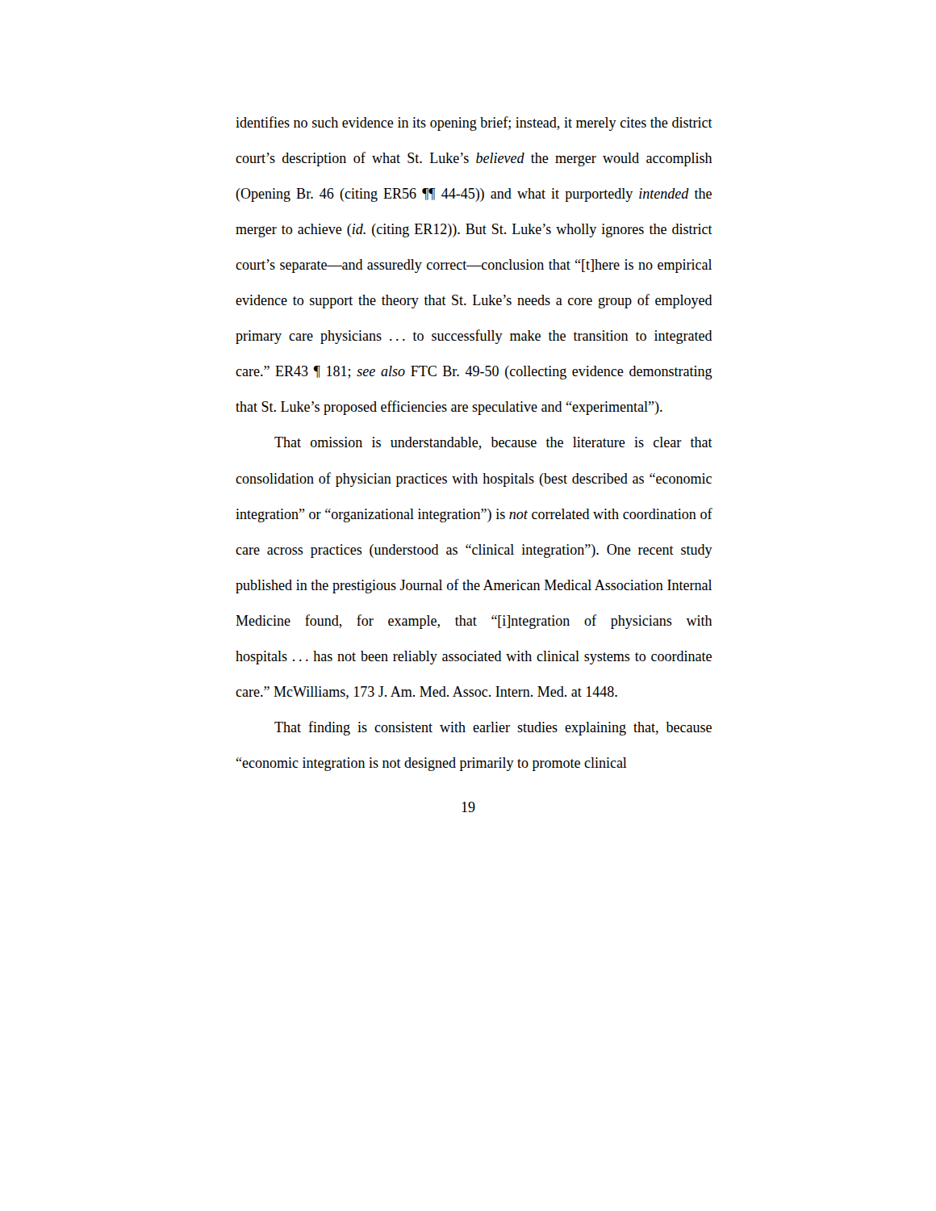identifies no such evidence in its opening brief; instead, it merely cites the district court’s description of what St. Luke’s believed the merger would accomplish (Opening Br. 46 (citing ER56 ¶¶ 44-45)) and what it purportedly intended the merger to achieve (id. (citing ER12)). But St. Luke’s wholly ignores the district court’s separate—and assuredly correct—conclusion that “[t]here is no empirical evidence to support the theory that St. Luke’s needs a core group of employed primary care physicians . . . to successfully make the transition to integrated care.” ER43 ¶ 181; see also FTC Br. 49-50 (collecting evidence demonstrating that St. Luke’s proposed efficiencies are speculative and “experimental”).
That omission is understandable, because the literature is clear that consolidation of physician practices with hospitals (best described as “economic integration” or “organizational integration”) is not correlated with coordination of care across practices (understood as “clinical integration”). One recent study published in the prestigious Journal of the American Medical Association Internal Medicine found, for example, that “[i]ntegration of physicians with hospitals . . . has not been reliably associated with clinical systems to coordinate care.” McWilliams, 173 J. Am. Med. Assoc. Intern. Med. at 1448.
That finding is consistent with earlier studies explaining that, because “economic integration is not designed primarily to promote clinical
19